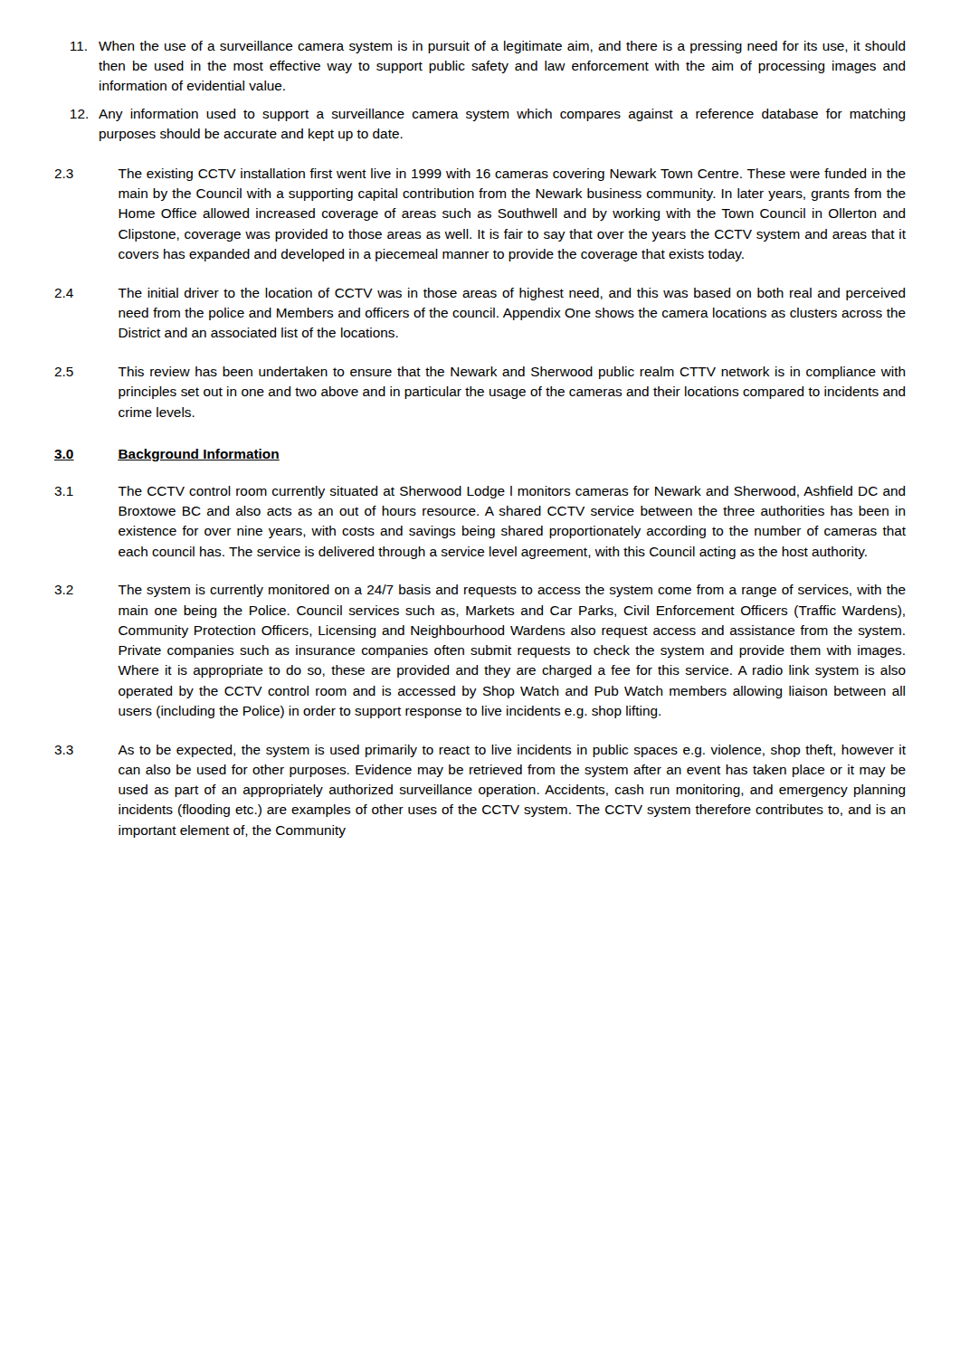When the use of a surveillance camera system is in pursuit of a legitimate aim, and there is a pressing need for its use, it should then be used in the most effective way to support public safety and law enforcement with the aim of processing images and information of evidential value.
Any information used to support a surveillance camera system which compares against a reference database for matching purposes should be accurate and kept up to date.
2.3
The existing CCTV installation first went live in 1999 with 16 cameras covering Newark Town Centre. These were funded in the main by the Council with a supporting capital contribution from the Newark business community. In later years, grants from the Home Office allowed increased coverage of areas such as Southwell and by working with the Town Council in Ollerton and Clipstone, coverage was provided to those areas as well. It is fair to say that over the years the CCTV system and areas that it covers has expanded and developed in a piecemeal manner to provide the coverage that exists today.
2.4
The initial driver to the location of CCTV was in those areas of highest need, and this was based on both real and perceived need from the police and Members and officers of the council. Appendix One shows the camera locations as clusters across the District and an associated list of the locations.
2.5
This review has been undertaken to ensure that the Newark and Sherwood public realm CTTV network is in compliance with principles set out in one and two above and in particular the usage of the cameras and their locations compared to incidents and crime levels.
3.0 Background Information
3.1
The CCTV control room currently situated at Sherwood Lodge l monitors cameras for Newark and Sherwood, Ashfield DC and Broxtowe BC and also acts as an out of hours resource. A shared CCTV service between the three authorities has been in existence for over nine years, with costs and savings being shared proportionately according to the number of cameras that each council has. The service is delivered through a service level agreement, with this Council acting as the host authority.
3.2
The system is currently monitored on a 24/7 basis and requests to access the system come from a range of services, with the main one being the Police. Council services such as, Markets and Car Parks, Civil Enforcement Officers (Traffic Wardens), Community Protection Officers, Licensing and Neighbourhood Wardens also request access and assistance from the system. Private companies such as insurance companies often submit requests to check the system and provide them with images. Where it is appropriate to do so, these are provided and they are charged a fee for this service. A radio link system is also operated by the CCTV control room and is accessed by Shop Watch and Pub Watch members allowing liaison between all users (including the Police) in order to support response to live incidents e.g. shop lifting.
3.3
As to be expected, the system is used primarily to react to live incidents in public spaces e.g. violence, shop theft, however it can also be used for other purposes. Evidence may be retrieved from the system after an event has taken place or it may be used as part of an appropriately authorized surveillance operation. Accidents, cash run monitoring, and emergency planning incidents (flooding etc.) are examples of other uses of the CCTV system. The CCTV system therefore contributes to, and is an important element of, the Community